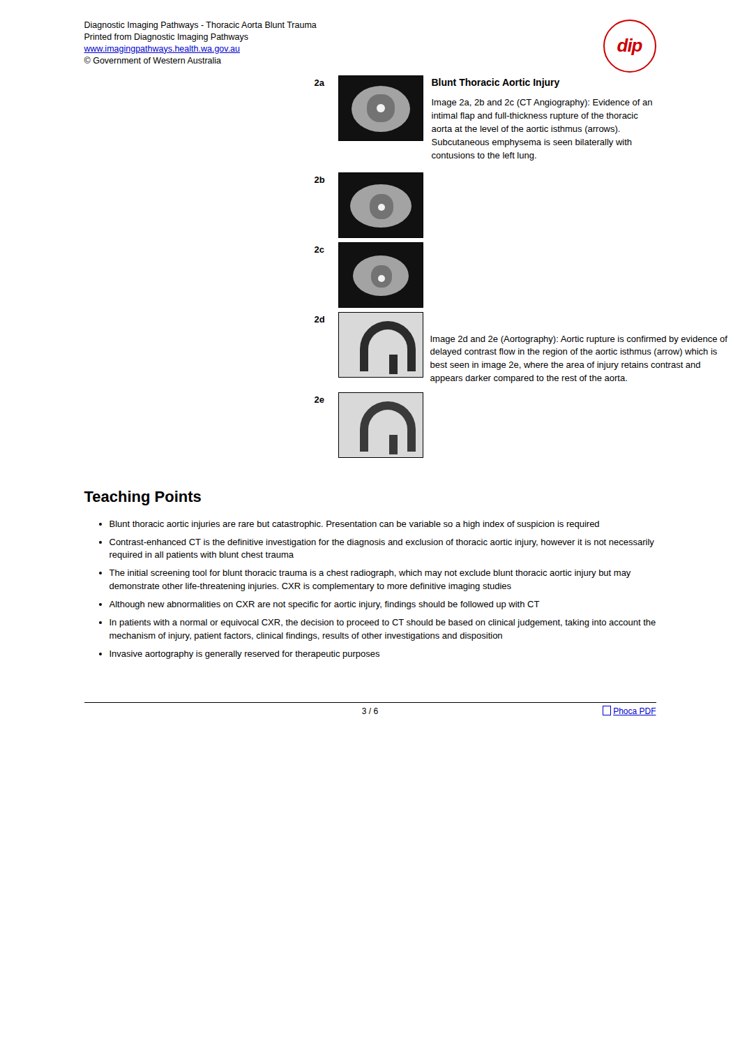Diagnostic Imaging Pathways - Thoracic Aorta Blunt Trauma
Printed from Diagnostic Imaging Pathways
www.imagingpathways.health.wa.gov.au
© Government of Western Australia
dip
2a
Blunt Thoracic Aortic Injury
Image 2a, 2b and 2c (CT Angiography): Evidence of an intimal flap and full-thickness rupture of the thoracic aorta at the level of the aortic isthmus (arrows). Subcutaneous emphysema is seen bilaterally with contusions to the left lung.
2b
2c
2d
Image 2d and 2e (Aortography): Aortic rupture is confirmed by evidence of delayed contrast flow in the region of the aortic isthmus (arrow) which is best seen in image 2e, where the area of injury retains contrast and appears darker compared to the rest of the aorta.
2e
Teaching Points
Blunt thoracic aortic injuries are rare but catastrophic. Presentation can be variable so a high index of suspicion is required
Contrast-enhanced CT is the definitive investigation for the diagnosis and exclusion of thoracic aortic injury, however it is not necessarily required in all patients with blunt chest trauma
The initial screening tool for blunt thoracic trauma is a chest radiograph, which may not exclude blunt thoracic aortic injury but may demonstrate other life-threatening injuries. CXR is complementary to more definitive imaging studies
Although new abnormalities on CXR are not specific for aortic injury, findings should be followed up with CT
In patients with a normal or equivocal CXR, the decision to proceed to CT should be based on clinical judgement, taking into account the mechanism of injury, patient factors, clinical findings, results of other investigations and disposition
Invasive aortography is generally reserved for therapeutic purposes
3 / 6
Phoca PDF